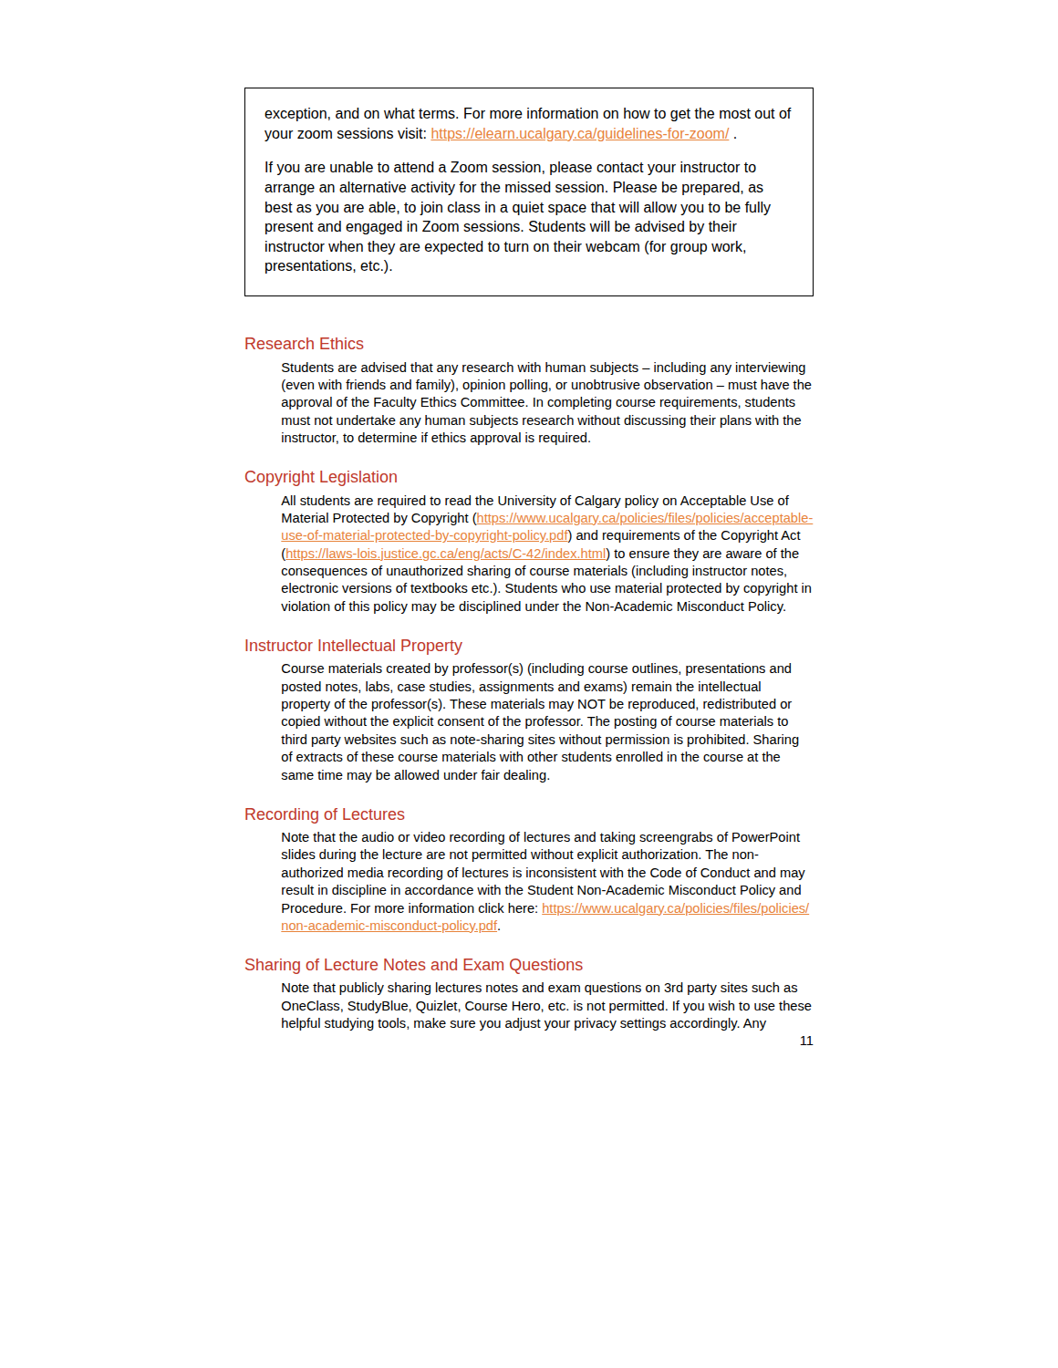exception, and on what terms. For more information on how to get the most out of your zoom sessions visit: https://elearn.ucalgary.ca/guidelines-for-zoom/ .
If you are unable to attend a Zoom session, please contact your instructor to arrange an alternative activity for the missed session. Please be prepared, as best as you are able, to join class in a quiet space that will allow you to be fully present and engaged in Zoom sessions. Students will be advised by their instructor when they are expected to turn on their webcam (for group work, presentations, etc.).
Research Ethics
Students are advised that any research with human subjects – including any interviewing (even with friends and family), opinion polling, or unobtrusive observation – must have the approval of the Faculty Ethics Committee. In completing course requirements, students must not undertake any human subjects research without discussing their plans with the instructor, to determine if ethics approval is required.
Copyright Legislation
All students are required to read the University of Calgary policy on Acceptable Use of Material Protected by Copyright (https://www.ucalgary.ca/policies/files/policies/acceptable-use-of-material-protected-by-copyright-policy.pdf) and requirements of the Copyright Act (https://laws-lois.justice.gc.ca/eng/acts/C-42/index.html) to ensure they are aware of the consequences of unauthorized sharing of course materials (including instructor notes, electronic versions of textbooks etc.). Students who use material protected by copyright in violation of this policy may be disciplined under the Non-Academic Misconduct Policy.
Instructor Intellectual Property
Course materials created by professor(s) (including course outlines, presentations and posted notes, labs, case studies, assignments and exams) remain the intellectual property of the professor(s). These materials may NOT be reproduced, redistributed or copied without the explicit consent of the professor. The posting of course materials to third party websites such as note-sharing sites without permission is prohibited. Sharing of extracts of these course materials with other students enrolled in the course at the same time may be allowed under fair dealing.
Recording of Lectures
Note that the audio or video recording of lectures and taking screengrabs of PowerPoint slides during the lecture are not permitted without explicit authorization. The non-authorized media recording of lectures is inconsistent with the Code of Conduct and may result in discipline in accordance with the Student Non-Academic Misconduct Policy and Procedure. For more information click here: https://www.ucalgary.ca/policies/files/policies/non-academic-misconduct-policy.pdf.
Sharing of Lecture Notes and Exam Questions
Note that publicly sharing lectures notes and exam questions on 3rd party sites such as OneClass, StudyBlue, Quizlet, Course Hero, etc. is not permitted. If you wish to use these helpful studying tools, make sure you adjust your privacy settings accordingly. Any
11